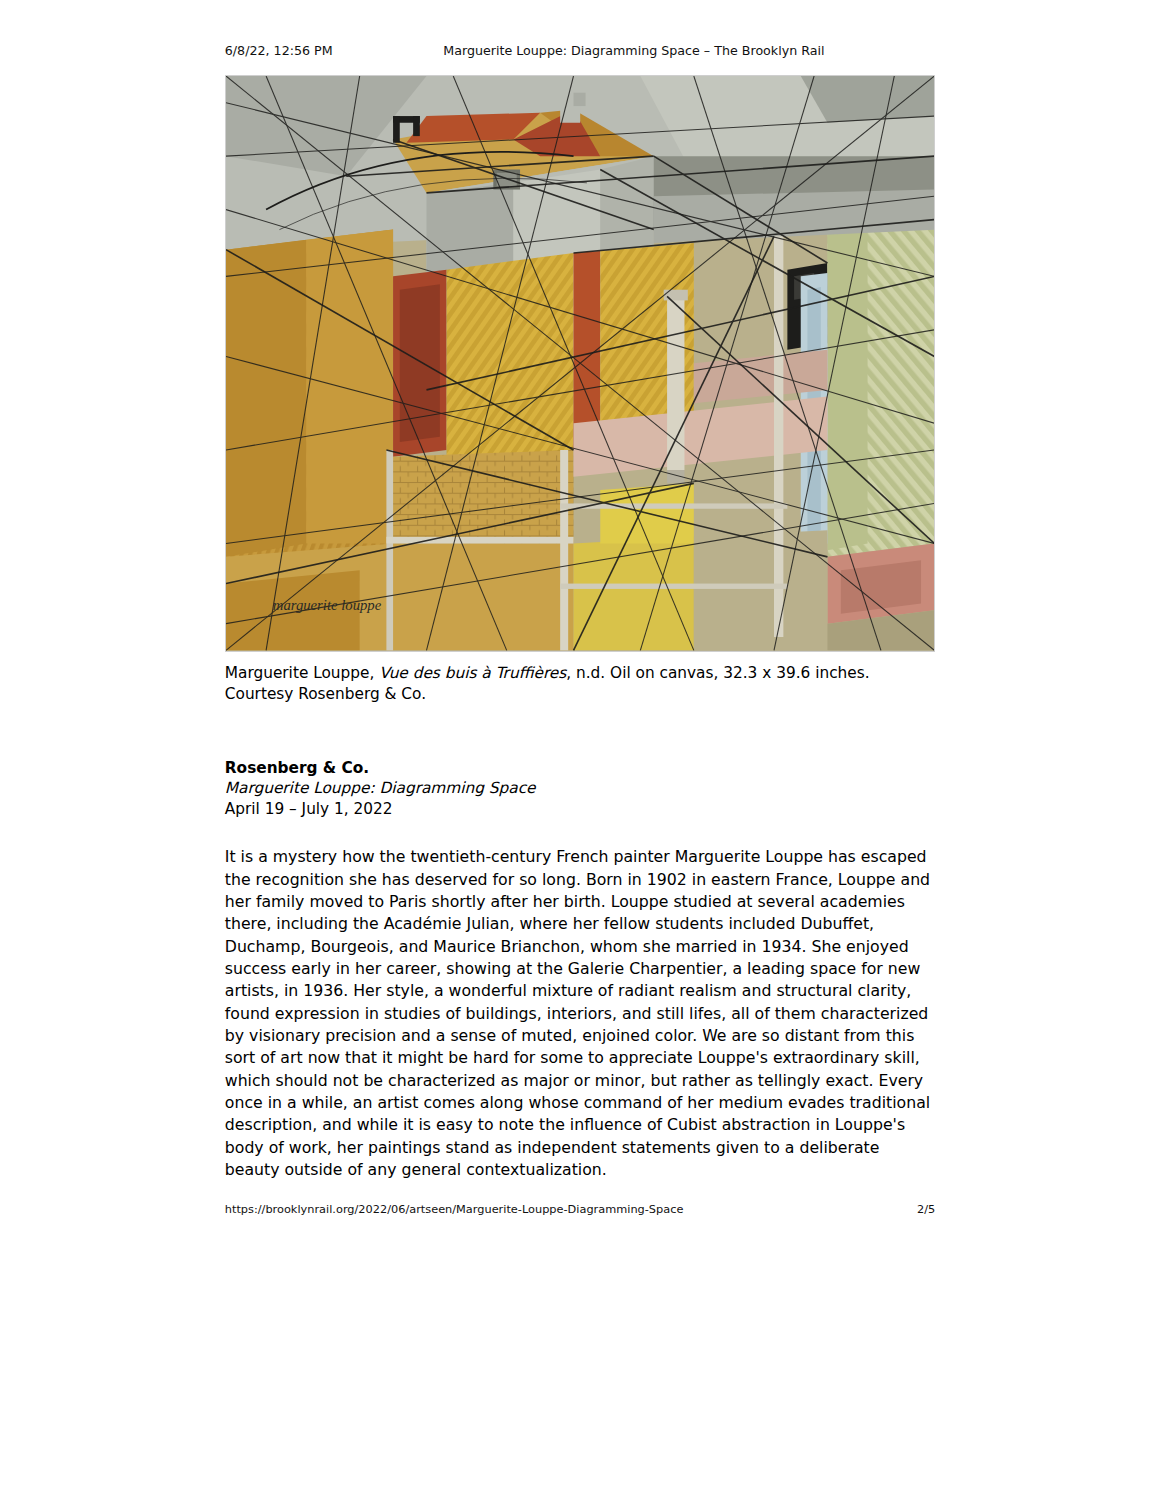6/8/22, 12:56 PM
Marguerite Louppe: Diagramming Space – The Brooklyn Rail
marguerite louppe
Marguerite Louppe, Vue des buis à Truffières, n.d. Oil on canvas, 32.3 x 39.6 inches. Courtesy Rosenberg & Co.
Rosenberg & Co.
Marguerite Louppe: Diagramming Space
April 19 – July 1, 2022
It is a mystery how the twentieth-century French painter Marguerite Louppe has escaped the recognition she has deserved for so long. Born in 1902 in eastern France, Louppe and her family moved to Paris shortly after her birth. Louppe studied at several academies there, including the Académie Julian, where her fellow students included Dubuffet, Duchamp, Bourgeois, and Maurice Brianchon, whom she married in 1934. She enjoyed success early in her career, showing at the Galerie Charpentier, a leading space for new artists, in 1936. Her style, a wonderful mixture of radiant realism and structural clarity, found expression in studies of buildings, interiors, and still lifes, all of them characterized by visionary precision and a sense of muted, enjoined color. We are so distant from this sort of art now that it might be hard for some to appreciate Louppe's extraordinary skill, which should not be characterized as major or minor, but rather as tellingly exact. Every once in a while, an artist comes along whose command of her medium evades traditional description, and while it is easy to note the influence of Cubist abstraction in Louppe's body of work, her paintings stand as independent statements given to a deliberate beauty outside of any general contextualization.
https://brooklynrail.org/2022/06/artseen/Marguerite-Louppe-Diagramming-Space
2/5